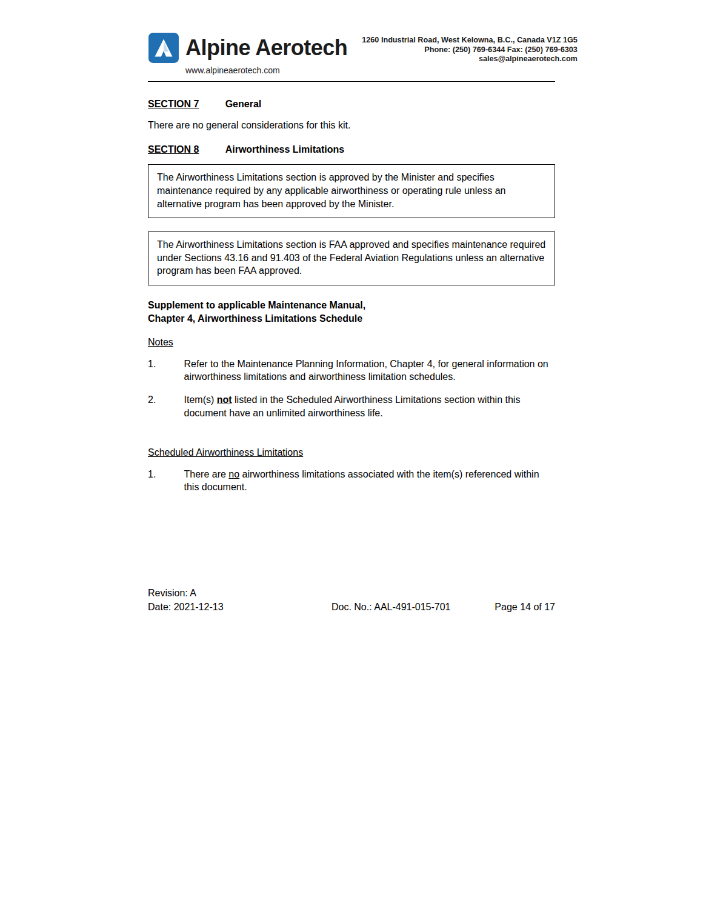Alpine Aerotech
www.alpineaerotech.com
1260 Industrial Road, West Kelowna, B.C., Canada V1Z 1G5
Phone: (250) 769-6344 Fax: (250) 769-6303
sales@alpineaerotech.com
SECTION 7 General
There are no general considerations for this kit.
SECTION 8 Airworthiness Limitations
The Airworthiness Limitations section is approved by the Minister and specifies maintenance required by any applicable airworthiness or operating rule unless an alternative program has been approved by the Minister.
The Airworthiness Limitations section is FAA approved and specifies maintenance required under Sections 43.16 and 91.403 of the Federal Aviation Regulations unless an alternative program has been FAA approved.
Supplement to applicable Maintenance Manual, Chapter 4, Airworthiness Limitations Schedule
Notes
1. Refer to the Maintenance Planning Information, Chapter 4, for general information on airworthiness limitations and airworthiness limitation schedules.
2. Item(s) not listed in the Scheduled Airworthiness Limitations section within this document have an unlimited airworthiness life.
Scheduled Airworthiness Limitations
1. There are no airworthiness limitations associated with the item(s) referenced within this document.
Revision: A
Date: 2021-12-13
Doc. No.: AAL-491-015-701
Page 14 of 17